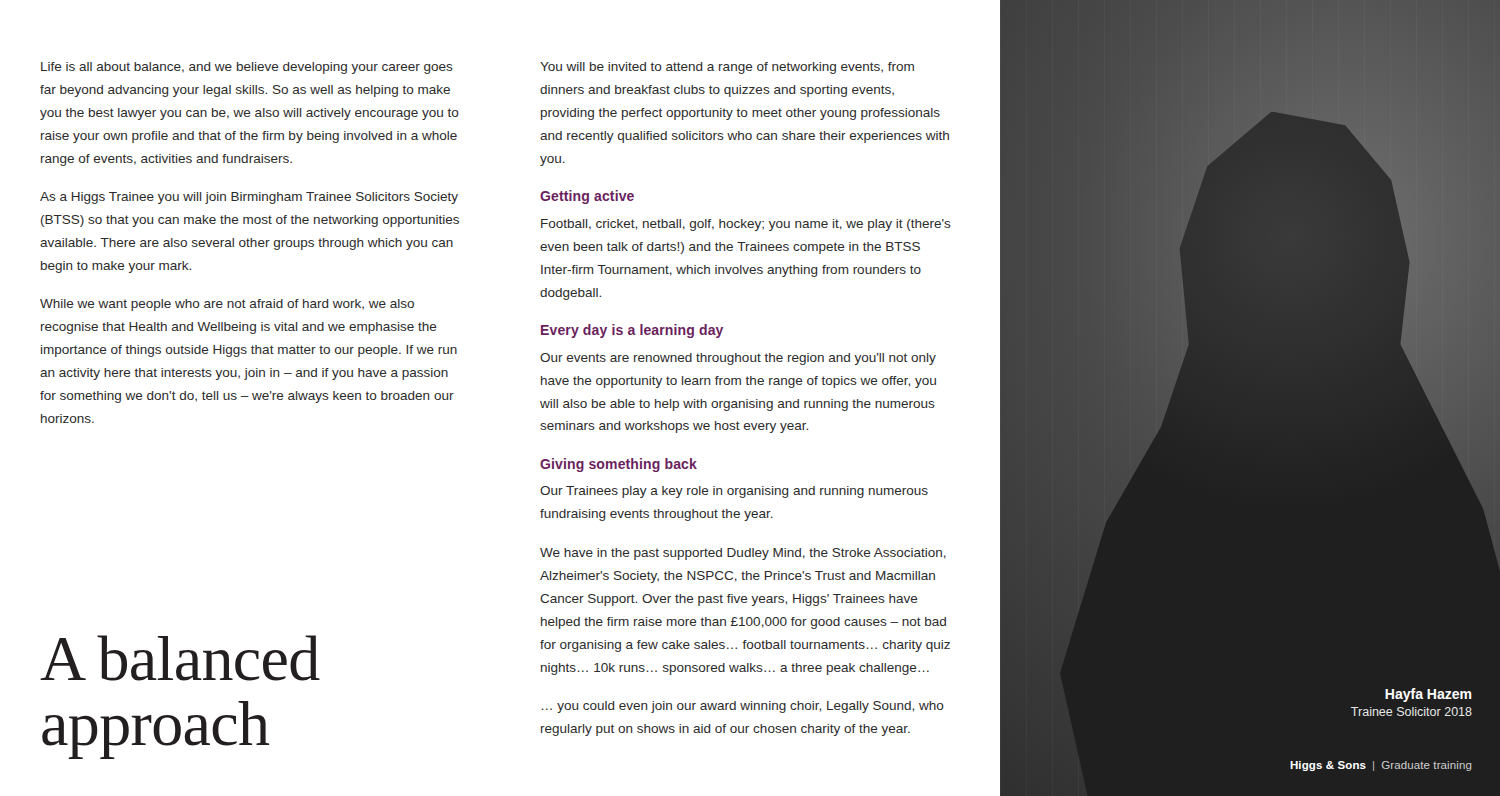Life is all about balance, and we believe developing your career goes far beyond advancing your legal skills. So as well as helping to make you the best lawyer you can be, we also will actively encourage you to raise your own profile and that of the firm by being involved in a whole range of events, activities and fundraisers.
As a Higgs Trainee you will join Birmingham Trainee Solicitors Society (BTSS) so that you can make the most of the networking opportunities available. There are also several other groups through which you can begin to make your mark.
While we want people who are not afraid of hard work, we also recognise that Health and Wellbeing is vital and we emphasise the importance of things outside Higgs that matter to our people. If we run an activity here that interests you, join in – and if you have a passion for something we don't do, tell us – we're always keen to broaden our horizons.
A balanced approach
You will be invited to attend a range of networking events, from dinners and breakfast clubs to quizzes and sporting events, providing the perfect opportunity to meet other young professionals and recently qualified solicitors who can share their experiences with you.
Getting active
Football, cricket, netball, golf, hockey; you name it, we play it (there's even been talk of darts!) and the Trainees compete in the BTSS Inter-firm Tournament, which involves anything from rounders to dodgeball.
Every day is a learning day
Our events are renowned throughout the region and you'll not only have the opportunity to learn from the range of topics we offer, you will also be able to help with organising and running the numerous seminars and workshops we host every year.
Giving something back
Our Trainees play a key role in organising and running numerous fundraising events throughout the year.
We have in the past supported Dudley Mind, the Stroke Association, Alzheimer's Society, the NSPCC, the Prince's Trust and Macmillan Cancer Support. Over the past five years, Higgs' Trainees have helped the firm raise more than £100,000 for good causes – not bad for organising a few cake sales… football tournaments… charity quiz nights… 10k runs… sponsored walks… a three peak challenge…
… you could even join our award winning choir, Legally Sound, who regularly put on shows in aid of our chosen charity of the year.
Hayfa Hazem Trainee Solicitor 2018
Higgs & Sons|Graduate training